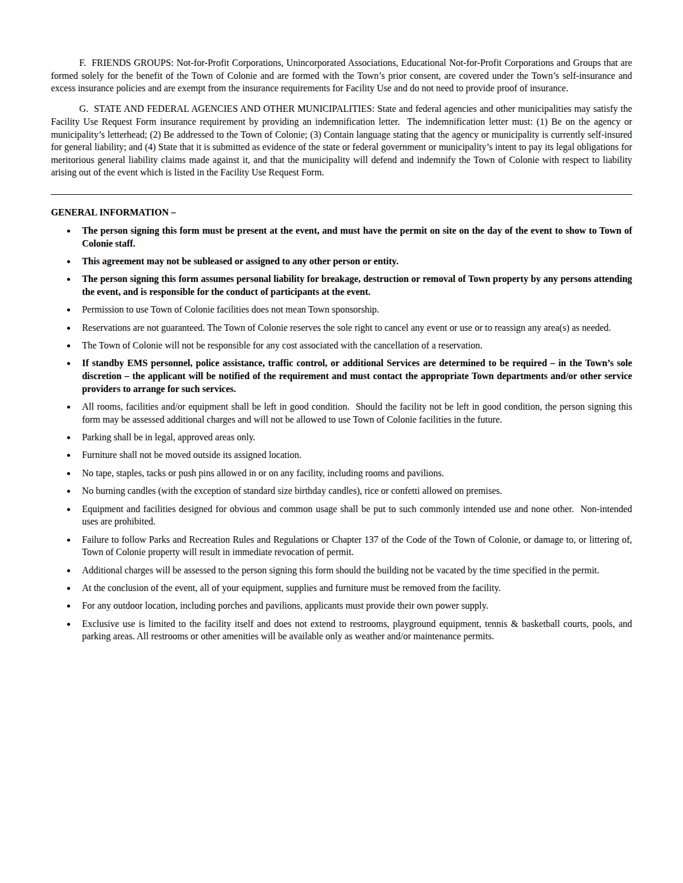F. FRIENDS GROUPS: Not-for-Profit Corporations, Unincorporated Associations, Educational Not-for-Profit Corporations and Groups that are formed solely for the benefit of the Town of Colonie and are formed with the Town’s prior consent, are covered under the Town’s self-insurance and excess insurance policies and are exempt from the insurance requirements for Facility Use and do not need to provide proof of insurance.
G. STATE AND FEDERAL AGENCIES AND OTHER MUNICIPALITIES: State and federal agencies and other municipalities may satisfy the Facility Use Request Form insurance requirement by providing an indemnification letter. The indemnification letter must: (1) Be on the agency or municipality’s letterhead; (2) Be addressed to the Town of Colonie; (3) Contain language stating that the agency or municipality is currently self-insured for general liability; and (4) State that it is submitted as evidence of the state or federal government or municipality’s intent to pay its legal obligations for meritorious general liability claims made against it, and that the municipality will defend and indemnify the Town of Colonie with respect to liability arising out of the event which is listed in the Facility Use Request Form.
General Information –
The person signing this form must be present at the event, and must have the permit on site on the day of the event to show to Town of Colonie staff.
This agreement may not be subleased or assigned to any other person or entity.
The person signing this form assumes personal liability for breakage, destruction or removal of Town property by any persons attending the event, and is responsible for the conduct of participants at the event.
Permission to use Town of Colonie facilities does not mean Town sponsorship.
Reservations are not guaranteed. The Town of Colonie reserves the sole right to cancel any event or use or to reassign any area(s) as needed.
The Town of Colonie will not be responsible for any cost associated with the cancellation of a reservation.
If standby EMS personnel, police assistance, traffic control, or additional Services are determined to be required – in the Town’s sole discretion – the applicant will be notified of the requirement and must contact the appropriate Town departments and/or other service providers to arrange for such services.
All rooms, facilities and/or equipment shall be left in good condition. Should the facility not be left in good condition, the person signing this form may be assessed additional charges and will not be allowed to use Town of Colonie facilities in the future.
Parking shall be in legal, approved areas only.
Furniture shall not be moved outside its assigned location.
No tape, staples, tacks or push pins allowed in or on any facility, including rooms and pavilions.
No burning candles (with the exception of standard size birthday candles), rice or confetti allowed on premises.
Equipment and facilities designed for obvious and common usage shall be put to such commonly intended use and none other. Non-intended uses are prohibited.
Failure to follow Parks and Recreation Rules and Regulations or Chapter 137 of the Code of the Town of Colonie, or damage to, or littering of, Town of Colonie property will result in immediate revocation of permit.
Additional charges will be assessed to the person signing this form should the building not be vacated by the time specified in the permit.
At the conclusion of the event, all of your equipment, supplies and furniture must be removed from the facility.
For any outdoor location, including porches and pavilions, applicants must provide their own power supply.
Exclusive use is limited to the facility itself and does not extend to restrooms, playground equipment, tennis & basketball courts, pools, and parking areas. All restrooms or other amenities will be available only as weather and/or maintenance permits.